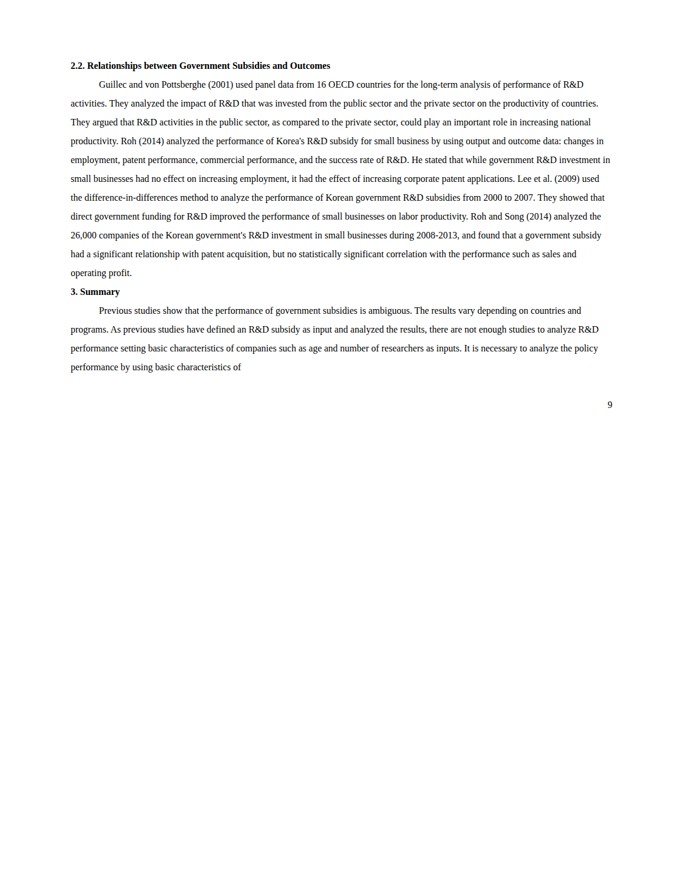2.2. Relationships between Government Subsidies and Outcomes
Guillec and von Pottsberghe (2001) used panel data from 16 OECD countries for the long-term analysis of performance of R&D activities. They analyzed the impact of R&D that was invested from the public sector and the private sector on the productivity of countries. They argued that R&D activities in the public sector, as compared to the private sector, could play an important role in increasing national productivity. Roh (2014) analyzed the performance of Korea's R&D subsidy for small business by using output and outcome data: changes in employment, patent performance, commercial performance, and the success rate of R&D. He stated that while government R&D investment in small businesses had no effect on increasing employment, it had the effect of increasing corporate patent applications. Lee et al. (2009) used the difference-in-differences method to analyze the performance of Korean government R&D subsidies from 2000 to 2007. They showed that direct government funding for R&D improved the performance of small businesses on labor productivity. Roh and Song (2014) analyzed the 26,000 companies of the Korean government's R&D investment in small businesses during 2008-2013, and found that a government subsidy had a significant relationship with patent acquisition, but no statistically significant correlation with the performance such as sales and operating profit.
3. Summary
Previous studies show that the performance of government subsidies is ambiguous. The results vary depending on countries and programs. As previous studies have defined an R&D subsidy as input and analyzed the results, there are not enough studies to analyze R&D performance setting basic characteristics of companies such as age and number of researchers as inputs. It is necessary to analyze the policy performance by using basic characteristics of
9